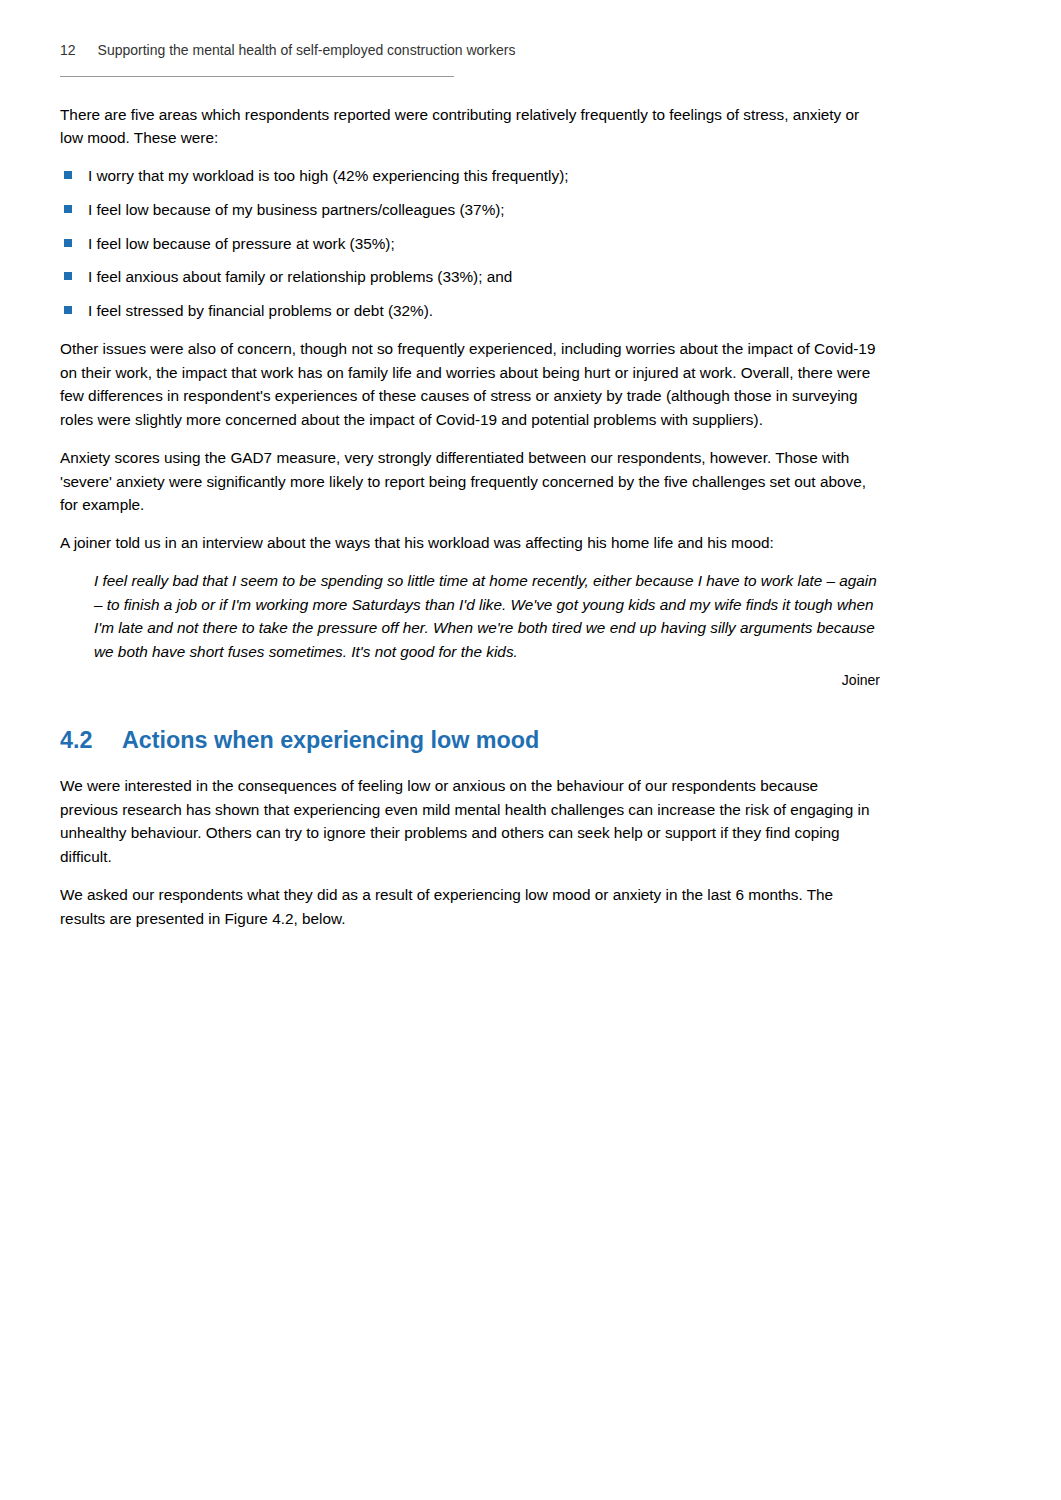12 Supporting the mental health of self-employed construction workers
There are five areas which respondents reported were contributing relatively frequently to feelings of stress, anxiety or low mood. These were:
I worry that my workload is too high (42% experiencing this frequently);
I feel low because of my business partners/colleagues (37%);
I feel low because of pressure at work (35%);
I feel anxious about family or relationship problems (33%); and
I feel stressed by financial problems or debt (32%).
Other issues were also of concern, though not so frequently experienced, including worries about the impact of Covid-19 on their work, the impact that work has on family life and worries about being hurt or injured at work. Overall, there were few differences in respondent's experiences of these causes of stress or anxiety by trade (although those in surveying roles were slightly more concerned about the impact of Covid-19 and potential problems with suppliers).
Anxiety scores using the GAD7 measure, very strongly differentiated between our respondents, however. Those with 'severe' anxiety were significantly more likely to report being frequently concerned by the five challenges set out above, for example.
A joiner told us in an interview about the ways that his workload was affecting his home life and his mood:
I feel really bad that I seem to be spending so little time at home recently, either because I have to work late – again – to finish a job or if I'm working more Saturdays than I'd like. We've got young kids and my wife finds it tough when I'm late and not there to take the pressure off her. When we're both tired we end up having silly arguments because we both have short fuses sometimes. It's not good for the kids.
Joiner
4.2 Actions when experiencing low mood
We were interested in the consequences of feeling low or anxious on the behaviour of our respondents because previous research has shown that experiencing even mild mental health challenges can increase the risk of engaging in unhealthy behaviour. Others can try to ignore their problems and others can seek help or support if they find coping difficult.
We asked our respondents what they did as a result of experiencing low mood or anxiety in the last 6 months. The results are presented in Figure 4.2, below.